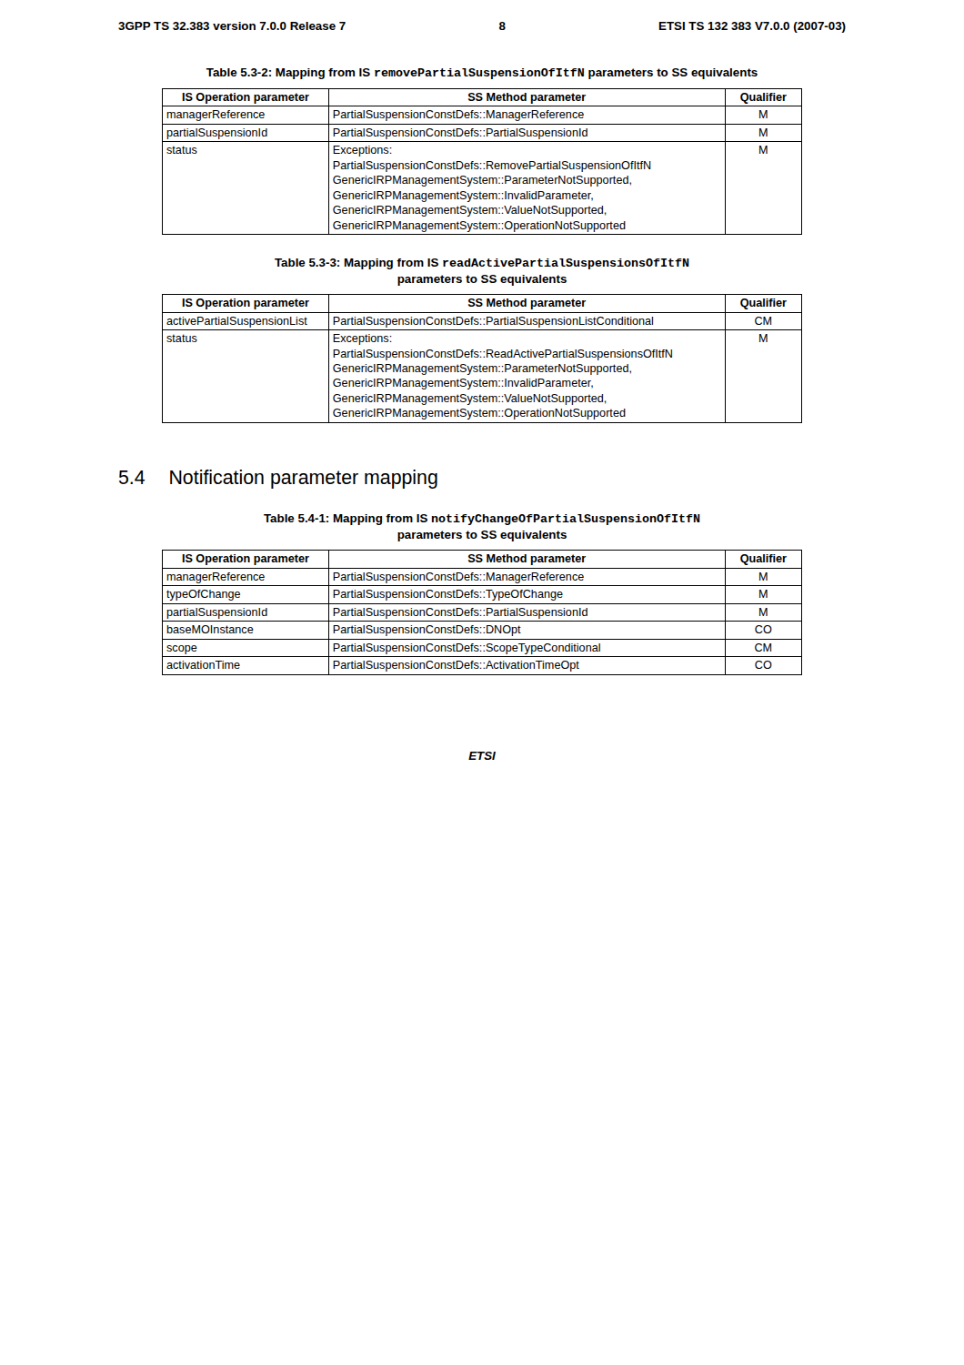3GPP TS 32.383 version 7.0.0 Release 7
8
ETSI TS 132 383 V7.0.0 (2007-03)
Table 5.3-2: Mapping from IS removePartialSuspensionOfItfN parameters to SS equivalents
| IS Operation parameter | SS Method parameter | Qualifier |
| --- | --- | --- |
| managerReference | PartialSuspensionConstDefs::ManagerReference | M |
| partialSuspensionId | PartialSuspensionConstDefs::PartialSuspensionId | M |
| status | Exceptions: PartialSuspensionConstDefs::RemovePartialSuspensionOfItfN GenericIRPManagementSystem::ParameterNotSupported, GenericIRPManagementSystem::InvalidParameter, GenericIRPManagementSystem::ValueNotSupported, GenericIRPManagementSystem::OperationNotSupported | M |
Table 5.3-3: Mapping from IS readActivePartialSuspensionsOfItfN
parameters to SS equivalents
| IS Operation parameter | SS Method parameter | Qualifier |
| --- | --- | --- |
| activePartialSuspensionList | PartialSuspensionConstDefs::PartialSuspensionListConditional | CM |
| status | Exceptions: PartialSuspensionConstDefs::ReadActivePartialSuspensionsOfItfN GenericIRPManagementSystem::ParameterNotSupported, GenericIRPManagementSystem::InvalidParameter, GenericIRPManagementSystem::ValueNotSupported, GenericIRPManagementSystem::OperationNotSupported | M |
5.4 Notification parameter mapping
Table 5.4-1: Mapping from IS notifyChangeOfPartialSuspensionOfItfN
parameters to SS equivalents
| IS Operation parameter | SS Method parameter | Qualifier |
| --- | --- | --- |
| managerReference | PartialSuspensionConstDefs::ManagerReference | M |
| typeOfChange | PartialSuspensionConstDefs::TypeOfChange | M |
| partialSuspensionId | PartialSuspensionConstDefs::PartialSuspensionId | M |
| baseMOInstance | PartialSuspensionConstDefs::DNOpt | CO |
| scope | PartialSuspensionConstDefs::ScopeTypeConditional | CM |
| activationTime | PartialSuspensionConstDefs::ActivationTimeOpt | CO |
ETSI